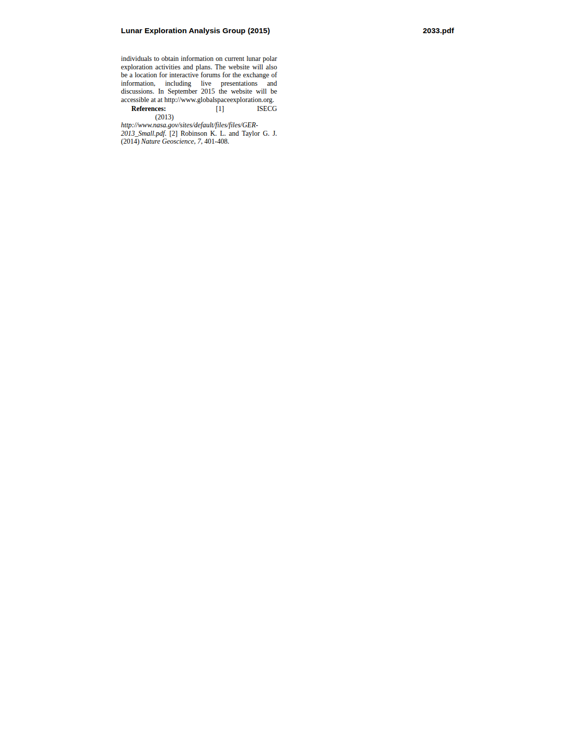Lunar Exploration Analysis Group (2015)
2033.pdf
individuals to obtain information on current lunar polar exploration activities and plans. The website will also be a location for interactive forums for the exchange of information, including live presentations and discussions. In September 2015 the website will be accessible at at http://www.globalspaceexploration.org.
References: [1] ISECG (2013) http://www.nasa.gov/sites/default/files/files/GER-2013_Small.pdf. [2] Robinson K. L. and Taylor G. J. (2014) Nature Geoscience, 7, 401-408.